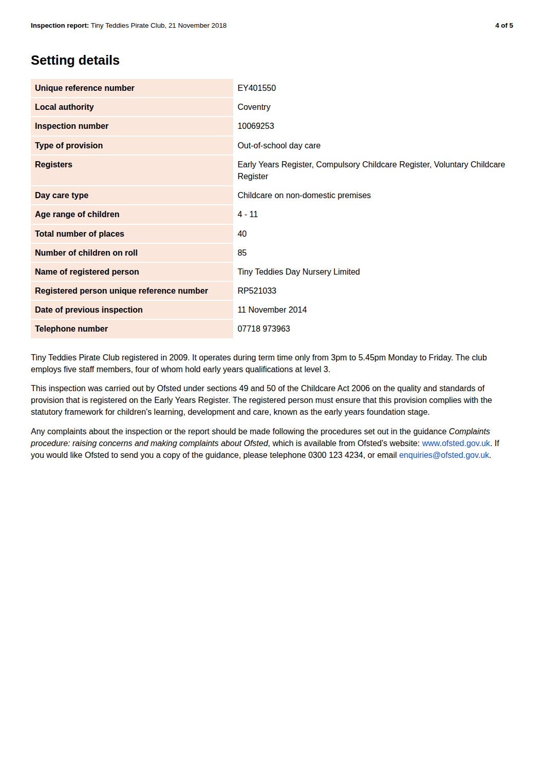Inspection report: Tiny Teddies Pirate Club, 21 November 2018
4 of 5
Setting details
| Unique reference number | EY401550 |
| Local authority | Coventry |
| Inspection number | 10069253 |
| Type of provision | Out-of-school day care |
| Registers | Early Years Register, Compulsory Childcare Register, Voluntary Childcare Register |
| Day care type | Childcare on non-domestic premises |
| Age range of children | 4 - 11 |
| Total number of places | 40 |
| Number of children on roll | 85 |
| Name of registered person | Tiny Teddies Day Nursery Limited |
| Registered person unique reference number | RP521033 |
| Date of previous inspection | 11 November 2014 |
| Telephone number | 07718 973963 |
Tiny Teddies Pirate Club registered in 2009. It operates during term time only from 3pm to 5.45pm Monday to Friday. The club employs five staff members, four of whom hold early years qualifications at level 3.
This inspection was carried out by Ofsted under sections 49 and 50 of the Childcare Act 2006 on the quality and standards of provision that is registered on the Early Years Register. The registered person must ensure that this provision complies with the statutory framework for children's learning, development and care, known as the early years foundation stage.
Any complaints about the inspection or the report should be made following the procedures set out in the guidance Complaints procedure: raising concerns and making complaints about Ofsted, which is available from Ofsted's website: www.ofsted.gov.uk. If you would like Ofsted to send you a copy of the guidance, please telephone 0300 123 4234, or email enquiries@ofsted.gov.uk.